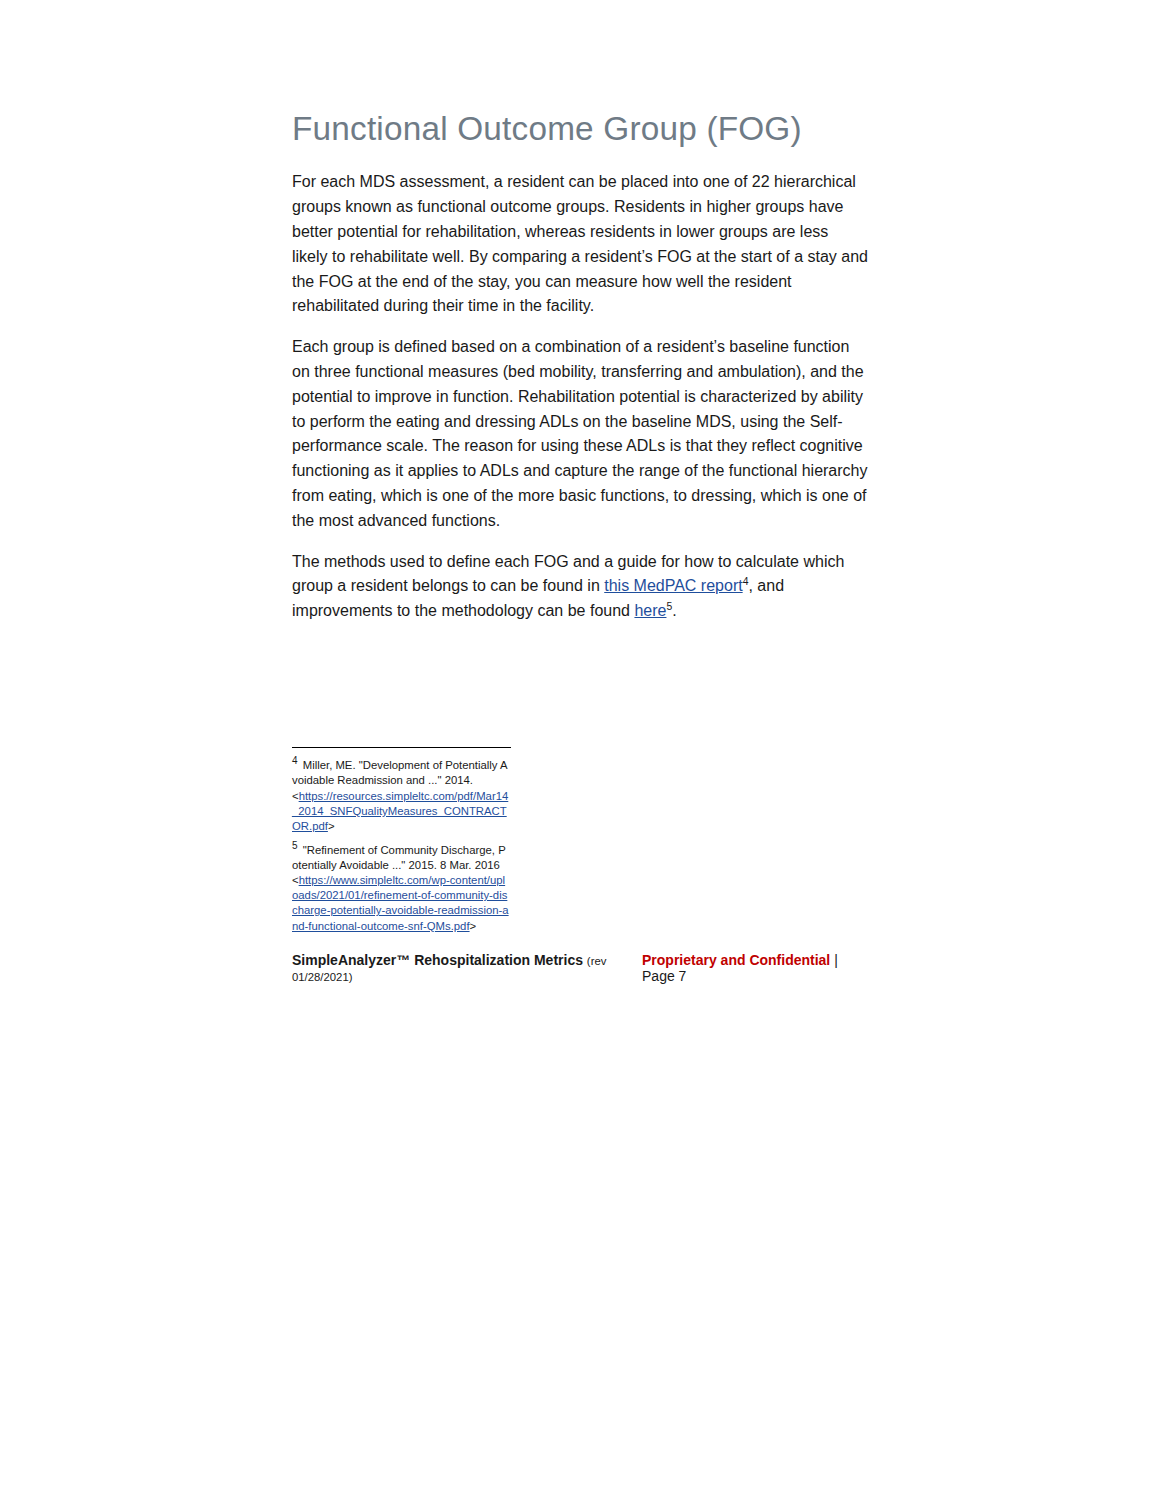Functional Outcome Group (FOG)
For each MDS assessment, a resident can be placed into one of 22 hierarchical groups known as functional outcome groups. Residents in higher groups have better potential for rehabilitation, whereas residents in lower groups are less likely to rehabilitate well. By comparing a resident’s FOG at the start of a stay and the FOG at the end of the stay, you can measure how well the resident rehabilitated during their time in the facility.
Each group is defined based on a combination of a resident’s baseline function on three functional measures (bed mobility, transferring and ambulation), and the potential to improve in function. Rehabilitation potential is characterized by ability to perform the eating and dressing ADLs on the baseline MDS, using the Self-performance scale. The reason for using these ADLs is that they reflect cognitive functioning as it applies to ADLs and capture the range of the functional hierarchy from eating, which is one of the more basic functions, to dressing, which is one of the most advanced functions.
The methods used to define each FOG and a guide for how to calculate which group a resident belongs to can be found in this MedPAC report4, and improvements to the methodology can be found here5.
4 Miller, ME. "Development of Potentially Avoidable Readmission and ..." 2014.
<https://resources.simpleltc.com/pdf/Mar14_2014_SNFQualityMeasures_CONTRACTOR.pdf>
5 "Refinement of Community Discharge, Potentially Avoidable ..." 2015. 8 Mar. 2016
<https://www.simpleltc.com/wp-content/uploads/2021/01/refinement-of-community-discharge-potentially-avoidable-readmission-and-functional-outcome-snf-QMs.pdf>
SimpleAnalyzer™ Rehospitalization Metrics (rev 01/28/2021)
Proprietary and Confidential | Page 7